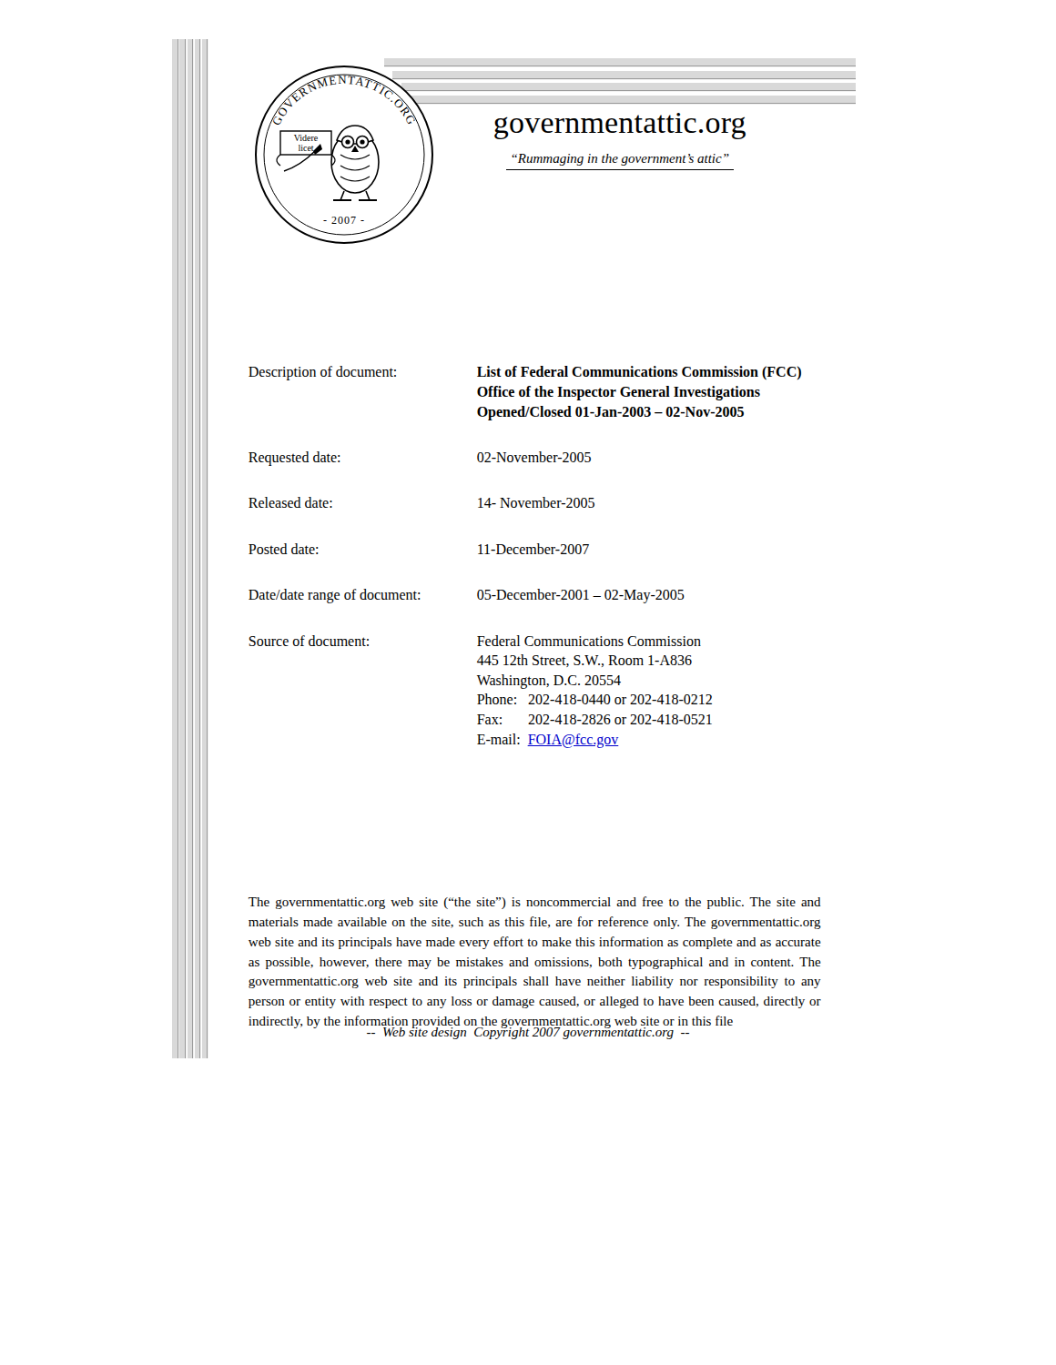GOVERNMENTATTIC.ORG Videre licet - 2007 -
governmentattic.org
“Rummaging in the government’s attic”
| Description of document: | List of Federal Communications Commission (FCC) Office of the Inspector General Investigations Opened/Closed 01-Jan-2003 – 02-Nov-2005 |
| Requested date: | 02-November-2005 |
| Released date: | 14- November-2005 |
| Posted date: | 11-December-2007 |
| Date/date range of document: | 05-December-2001 – 02-May-2005 |
| Source of document: | Federal Communications Commission 445 12th Street, S.W., Room 1-A836 Washington, D.C. 20554 Phone: 202-418-0440 or 202-418-0212 Fax: 202-418-2826 or 202-418-0521 E-mail: FOIA@fcc.gov |
The governmentattic.org web site (“the site”) is noncommercial and free to the public. The site and materials made available on the site, such as this file, are for reference only. The governmentattic.org web site and its principals have made every effort to make this information as complete and as accurate as possible, however, there may be mistakes and omissions, both typographical and in content. The governmentattic.org web site and its principals shall have neither liability nor responsibility to any person or entity with respect to any loss or damage caused, or alleged to have been caused, directly or indirectly, by the information provided on the governmentattic.org web site or in this file
-- Web site design Copyright 2007 governmentattic.org --